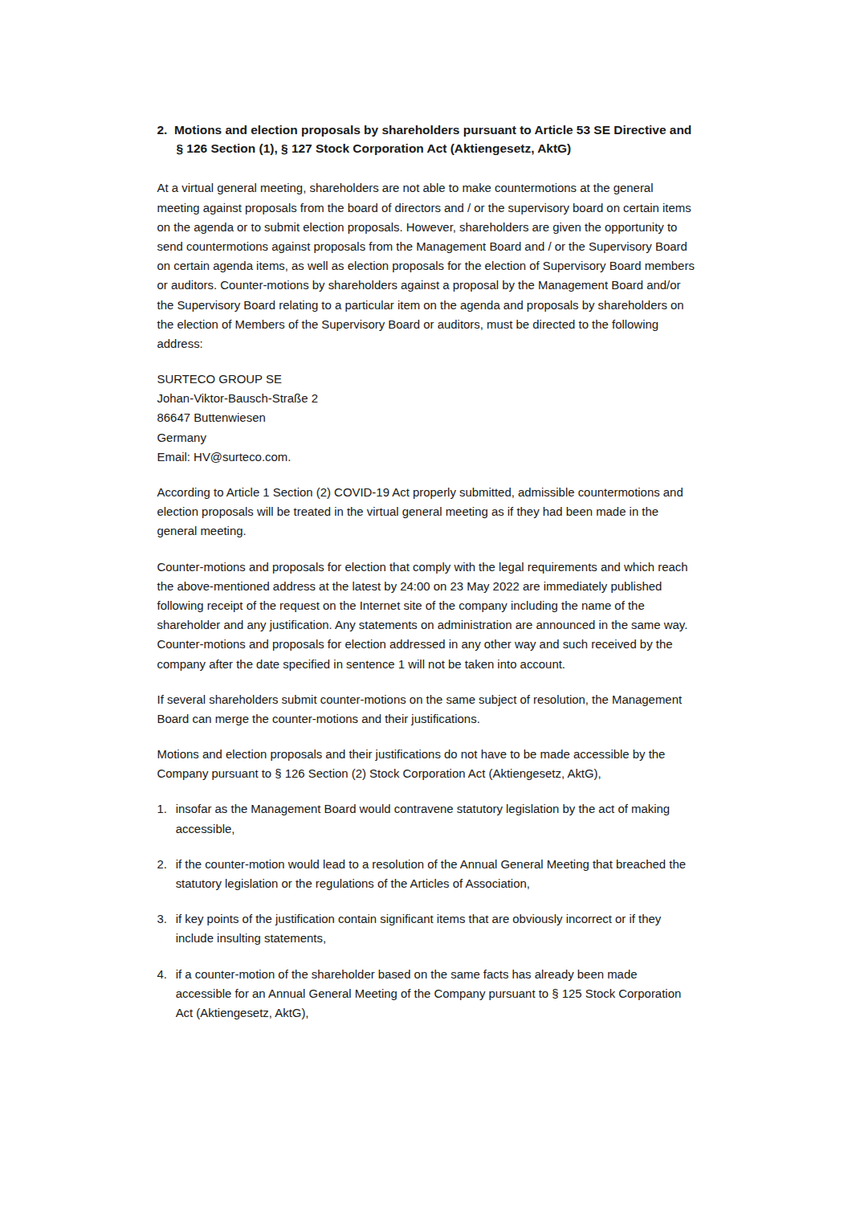2. Motions and election proposals by shareholders pursuant to Article 53 SE Directive and § 126 Section (1), § 127 Stock Corporation Act (Aktiengesetz, AktG)
At a virtual general meeting, shareholders are not able to make countermotions at the general meeting against proposals from the board of directors and / or the supervisory board on certain items on the agenda or to submit election proposals. However, shareholders are given the opportunity to send countermotions against proposals from the Management Board and / or the Supervisory Board on certain agenda items, as well as election proposals for the election of Supervisory Board members or auditors. Counter-motions by shareholders against a proposal by the Management Board and/or the Supervisory Board relating to a particular item on the agenda and proposals by shareholders on the election of Members of the Supervisory Board or auditors, must be directed to the following address:
SURTECO GROUP SE
Johan-Viktor-Bausch-Straße 2
86647 Buttenwiesen
Germany
Email: HV@surteco.com.
According to Article 1 Section (2) COVID-19 Act properly submitted, admissible countermotions and election proposals will be treated in the virtual general meeting as if they had been made in the general meeting.
Counter-motions and proposals for election that comply with the legal requirements and which reach the above-mentioned address at the latest by 24:00 on 23 May 2022 are immediately published following receipt of the request on the Internet site of the company including the name of the shareholder and any justification. Any statements on administration are announced in the same way. Counter-motions and proposals for election addressed in any other way and such received by the company after the date specified in sentence 1 will not be taken into account.
If several shareholders submit counter-motions on the same subject of resolution, the Management Board can merge the counter-motions and their justifications.
Motions and election proposals and their justifications do not have to be made accessible by the Company pursuant to § 126 Section (2) Stock Corporation Act (Aktiengesetz, AktG),
1. insofar as the Management Board would contravene statutory legislation by the act of making accessible,
2. if the counter-motion would lead to a resolution of the Annual General Meeting that breached the statutory legislation or the regulations of the Articles of Association,
3. if key points of the justification contain significant items that are obviously incorrect or if they include insulting statements,
4. if a counter-motion of the shareholder based on the same facts has already been made accessible for an Annual General Meeting of the Company pursuant to § 125 Stock Corporation Act (Aktiengesetz, AktG),